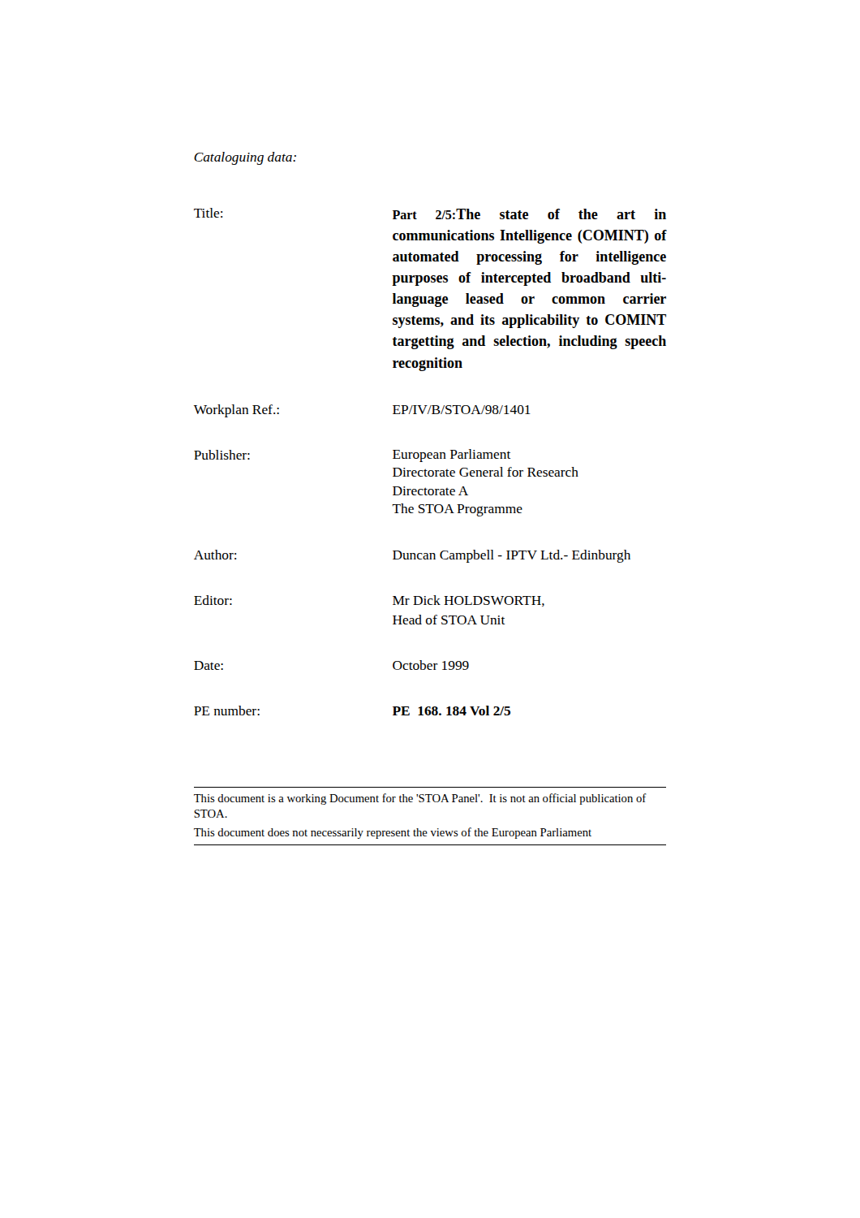Cataloguing data:
| Title: | Part 2/5: The state of the art in communications Intelligence (COMINT) of automated processing for intelligence purposes of intercepted broadband ulti-language leased or common carrier systems, and its applicability to COMINT targetting and selection, including speech recognition |
| Workplan Ref.: | EP/IV/B/STOA/98/1401 |
| Publisher: | European Parliament Directorate General for Research Directorate A The STOA Programme |
| Author: | Duncan Campbell - IPTV Ltd.- Edinburgh |
| Editor: | Mr Dick HOLDSWORTH, Head of STOA Unit |
| Date: | October 1999 |
| PE number: | PE 168. 184 Vol 2/5 |
This document is a working Document for the 'STOA Panel'. It is not an official publication of STOA.
This document does not necessarily represent the views of the European Parliament